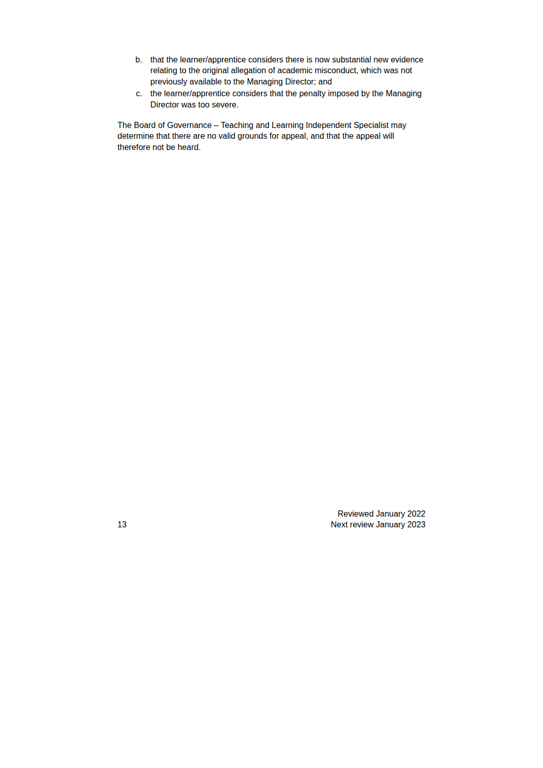that the learner/apprentice considers there is now substantial new evidence relating to the original allegation of academic misconduct, which was not previously available to the Managing Director; and
the learner/apprentice considers that the penalty imposed by the Managing Director was too severe.
The Board of Governance – Teaching and Learning Independent Specialist may determine that there are no valid grounds for appeal, and that the appeal will therefore not be heard.
13
Reviewed January 2022
Next review January 2023